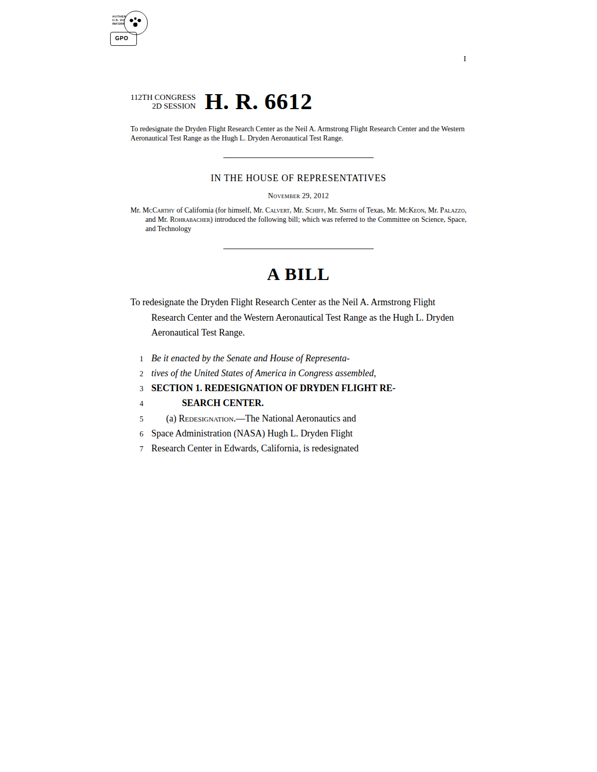AUTHENTICATED
U.S. GOVERNMENT
INFORMATION
GPO
I
112TH CONGRESS 2D SESSION
H. R. 6612
To redesignate the Dryden Flight Research Center as the Neil A. Armstrong Flight Research Center and the Western Aeronautical Test Range as the Hugh L. Dryden Aeronautical Test Range.
IN THE HOUSE OF REPRESENTATIVES
November 29, 2012
Mr. McCarthy of California (for himself, Mr. Calvert, Mr. Schiff, Mr. Smith of Texas, Mr. McKeon, Mr. Palazzo, and Mr. Rohrabacher) introduced the following bill; which was referred to the Committee on Science, Space, and Technology
A BILL
To redesignate the Dryden Flight Research Center as the Neil A. Armstrong Flight Research Center and the Western Aeronautical Test Range as the Hugh L. Dryden Aeronautical Test Range.
1 Be it enacted by the Senate and House of Representa-
2 tives of the United States of America in Congress assembled,
3 SECTION 1. REDESIGNATION OF DRYDEN FLIGHT RE-
4 SEARCH CENTER.
5(a) Redesignation.—The National Aeronautics and
6 Space Administration (NASA) Hugh L. Dryden Flight
7 Research Center in Edwards, California, is redesignated